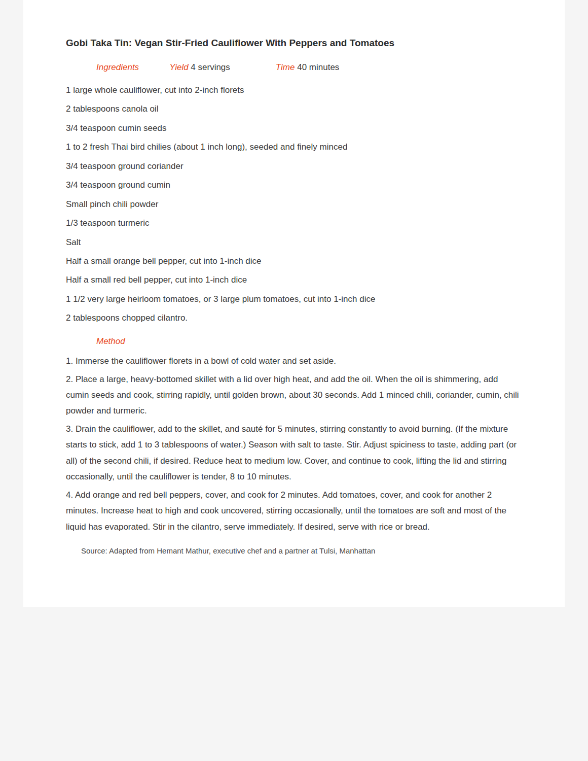Gobi Taka Tin: Vegan Stir-Fried Cauliflower With Peppers and Tomatoes
Ingredients Yield 4 servings Time 40 minutes
1 large whole cauliflower, cut into 2-inch florets
2 tablespoons canola oil
3/4 teaspoon cumin seeds
1 to 2 fresh Thai bird chilies (about 1 inch long), seeded and finely minced
3/4 teaspoon ground coriander
3/4 teaspoon ground cumin
Small pinch chili powder
1/3 teaspoon turmeric
Salt
Half a small orange bell pepper, cut into 1-inch dice
Half a small red bell pepper, cut into 1-inch dice
1 1/2 very large heirloom tomatoes, or 3 large plum tomatoes, cut into 1-inch dice
2 tablespoons chopped cilantro.
Method
Immerse the cauliflower florets in a bowl of cold water and set aside.
Place a large, heavy-bottomed skillet with a lid over high heat, and add the oil. When the oil is shimmering, add cumin seeds and cook, stirring rapidly, until golden brown, about 30 seconds. Add 1 minced chili, coriander, cumin, chili powder and turmeric.
Drain the cauliflower, add to the skillet, and sauté for 5 minutes, stirring constantly to avoid burning. (If the mixture starts to stick, add 1 to 3 tablespoons of water.) Season with salt to taste. Stir. Adjust spiciness to taste, adding part (or all) of the second chili, if desired. Reduce heat to medium low. Cover, and continue to cook, lifting the lid and stirring occasionally, until the cauliflower is tender, 8 to 10 minutes.
Add orange and red bell peppers, cover, and cook for 2 minutes. Add tomatoes, cover, and cook for another 2 minutes. Increase heat to high and cook uncovered, stirring occasionally, until the tomatoes are soft and most of the liquid has evaporated. Stir in the cilantro, serve immediately. If desired, serve with rice or bread.
Source: Adapted from Hemant Mathur, executive chef and a partner at Tulsi, Manhattan